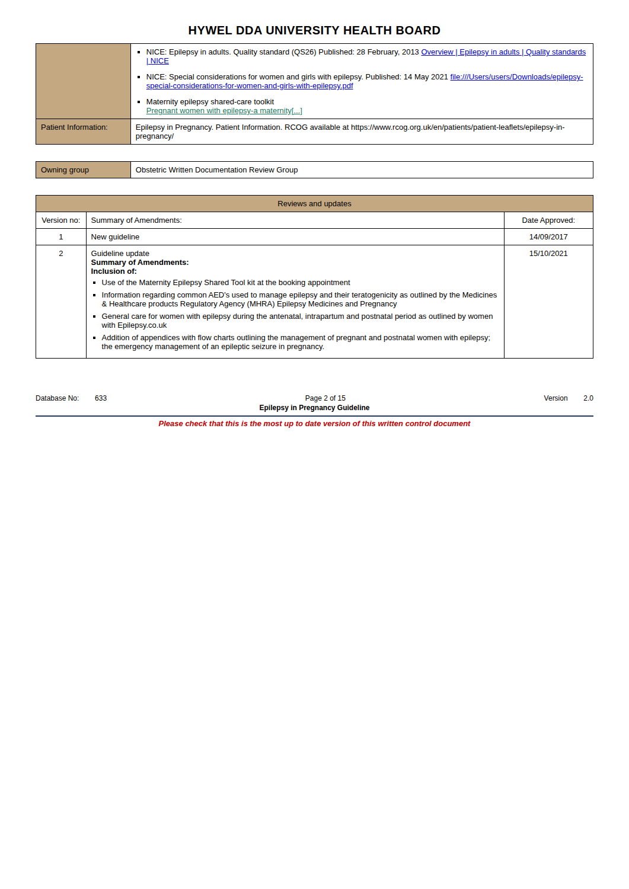HYWEL DDA UNIVERSITY HEALTH BOARD
| | NICE: Epilepsy in adults. Quality standard (QS26) Published: 28 February, 2013 Overview / Epilepsy in adults / Quality standards / NICE NICE: Special considerations for women and girls with epilepsy. Published: 14 May 2021 file:///Users/users/Downloads/epilepsy-special-considerations-for-women-and-girls-with-epilepsy.pdf Maternity epilepsy shared-care toolkit Pregnant women with epilepsy-a maternity[...] |
| Patient Information: | Epilepsy in Pregnancy. Patient Information. RCOG available at https://www.rcog.org.uk/en/patients/patient-leaflets/epilepsy-in-pregnancy/ |
| Owning group | Obstetric Written Documentation Review Group |
| Reviews and updates |
| --- |
| Version no: | Summary of Amendments: | Date Approved: |
| 1 | New guideline | 14/09/2017 |
| 2 | Guideline update Summary of Amendments: Inclusion of: Use of the Maternity Epilepsy Shared Tool kit at the booking appointment Information regarding common AED's used to manage epilepsy and their teratogenicity as outlined by the Medicines & Healthcare products Regulatory Agency (MHRA) Epilepsy Medicines and Pregnancy General care for women with epilepsy during the antenatal, intrapartum and postnatal period as outlined by women with Epilepsy.co.uk Addition of appendices with flow charts outlining the management of pregnant and postnatal women with epilepsy; the emergency management of an epileptic seizure in pregnancy. | 15/10/2021 |
Database No: 633 Page 2 of 15 Version 2.0
Epilepsy in Pregnancy Guideline
Please check that this is the most up to date version of this written control document